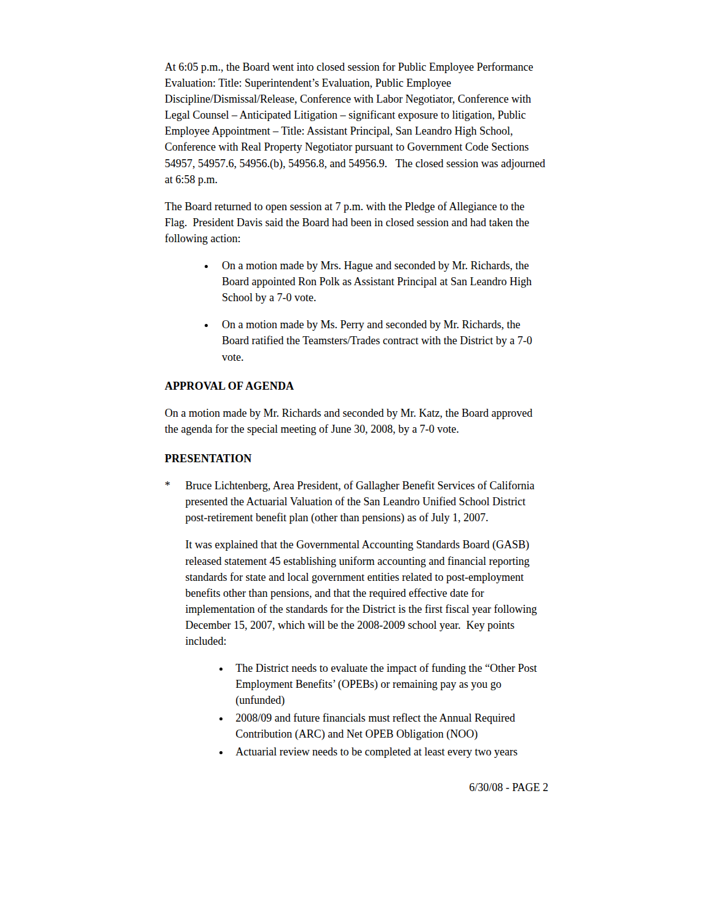At 6:05 p.m., the Board went into closed session for Public Employee Performance Evaluation: Title: Superintendent’s Evaluation, Public Employee Discipline/Dismissal/Release, Conference with Labor Negotiator, Conference with Legal Counsel – Anticipated Litigation – significant exposure to litigation, Public Employee Appointment – Title: Assistant Principal, San Leandro High School, Conference with Real Property Negotiator pursuant to Government Code Sections 54957, 54957.6, 54956.(b), 54956.8, and 54956.9. The closed session was adjourned at 6:58 p.m.
The Board returned to open session at 7 p.m. with the Pledge of Allegiance to the Flag. President Davis said the Board had been in closed session and had taken the following action:
On a motion made by Mrs. Hague and seconded by Mr. Richards, the Board appointed Ron Polk as Assistant Principal at San Leandro High School by a 7-0 vote.
On a motion made by Ms. Perry and seconded by Mr. Richards, the Board ratified the Teamsters/Trades contract with the District by a 7-0 vote.
APPROVAL OF AGENDA
On a motion made by Mr. Richards and seconded by Mr. Katz, the Board approved the agenda for the special meeting of June 30, 2008, by a 7-0 vote.
PRESENTATION
*
Bruce Lichtenberg, Area President, of Gallagher Benefit Services of California presented the Actuarial Valuation of the San Leandro Unified School District post-retirement benefit plan (other than pensions) as of July 1, 2007.
It was explained that the Governmental Accounting Standards Board (GASB) released statement 45 establishing uniform accounting and financial reporting standards for state and local government entities related to post-employment benefits other than pensions, and that the required effective date for implementation of the standards for the District is the first fiscal year following December 15, 2007, which will be the 2008-2009 school year. Key points included:
The District needs to evaluate the impact of funding the “Other Post Employment Benefits’ (OPEBs) or remaining pay as you go (unfunded)
2008/09 and future financials must reflect the Annual Required Contribution (ARC) and Net OPEB Obligation (NOO)
Actuarial review needs to be completed at least every two years
6/30/08 - PAGE 2